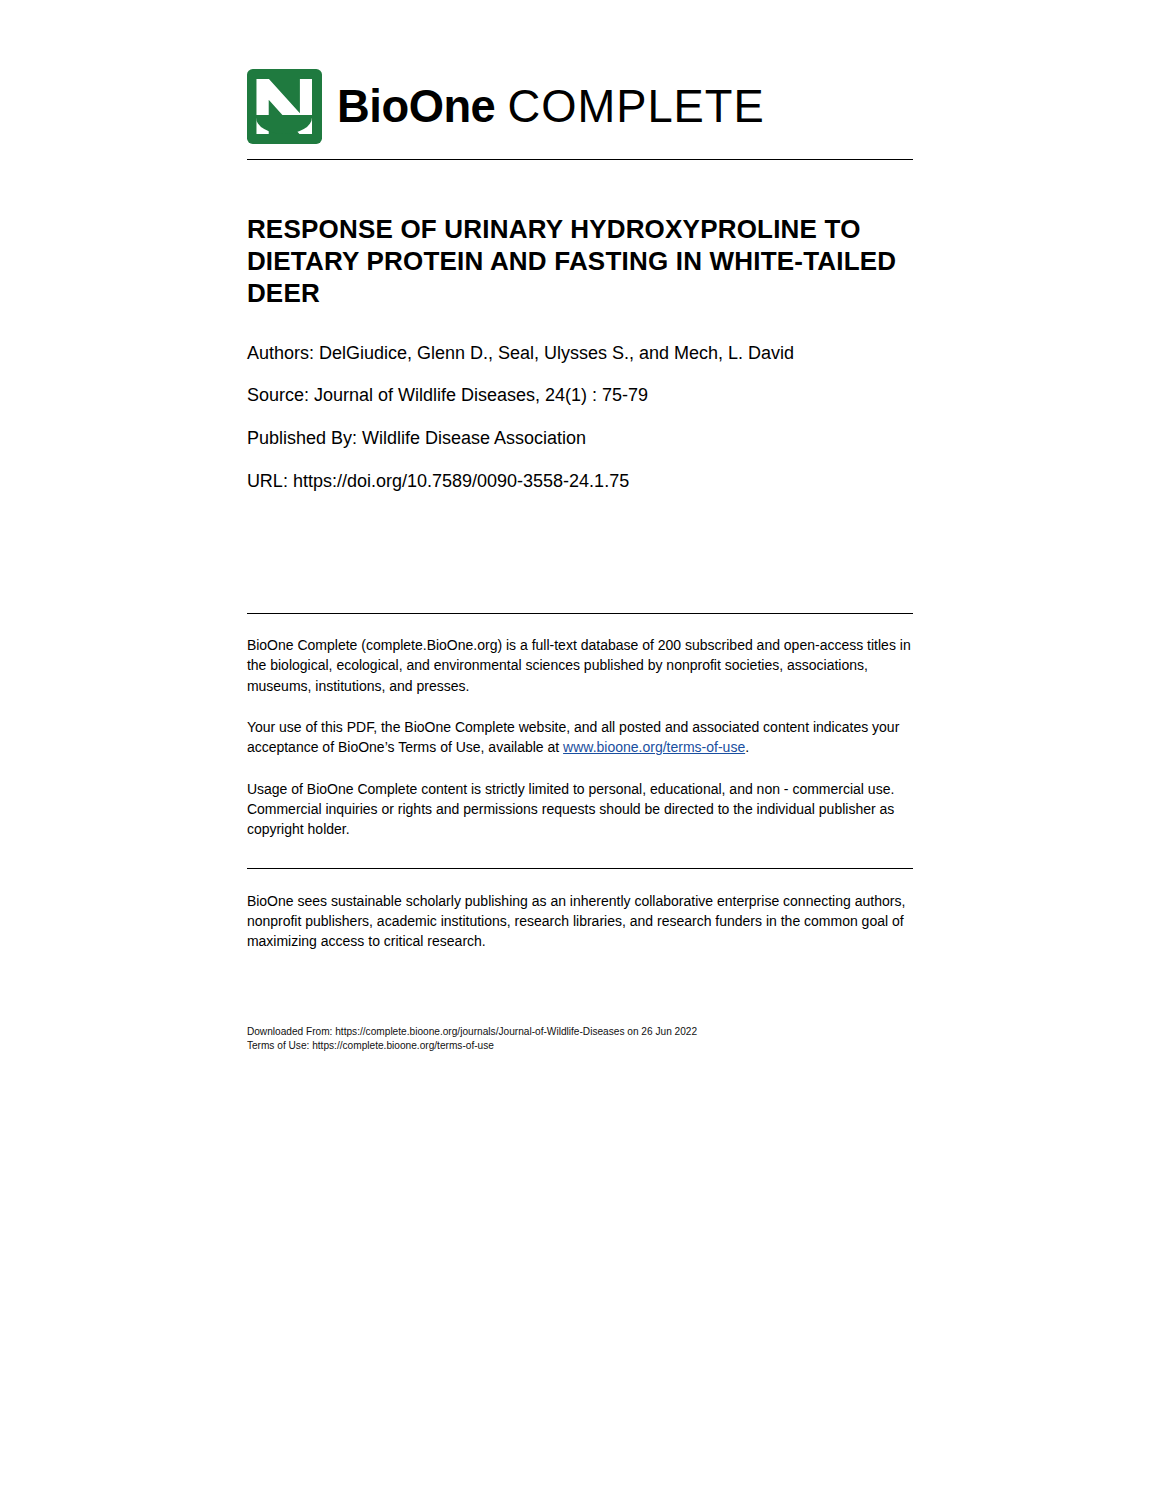Bio One COMPLETE
RESPONSE OF URINARY HYDROXYPROLINE TO DIETARY PROTEIN AND FASTING IN WHITE-TAILED DEER
Authors: DelGiudice, Glenn D., Seal, Ulysses S., and Mech, L. David
Source: Journal of Wildlife Diseases, 24(1) : 75-79
Published By: Wildlife Disease Association
URL: https://doi.org/10.7589/0090-3558-24.1.75
BioOne Complete (complete.BioOne.org) is a full-text database of 200 subscribed and open-access titles in the biological, ecological, and environmental sciences published by nonprofit societies, associations, museums, institutions, and presses.
Your use of this PDF, the BioOne Complete website, and all posted and associated content indicates your acceptance of BioOne’s Terms of Use, available at www.bioone.org/terms-of-use.
Usage of BioOne Complete content is strictly limited to personal, educational, and non - commercial use. Commercial inquiries or rights and permissions requests should be directed to the individual publisher as copyright holder.
BioOne sees sustainable scholarly publishing as an inherently collaborative enterprise connecting authors, nonprofit publishers, academic institutions, research libraries, and research funders in the common goal of maximizing access to critical research.
Downloaded From: https://complete.bioone.org/journals/Journal-of-Wildlife-Diseases on 26 Jun 2022
Terms of Use: https://complete.bioone.org/terms-of-use